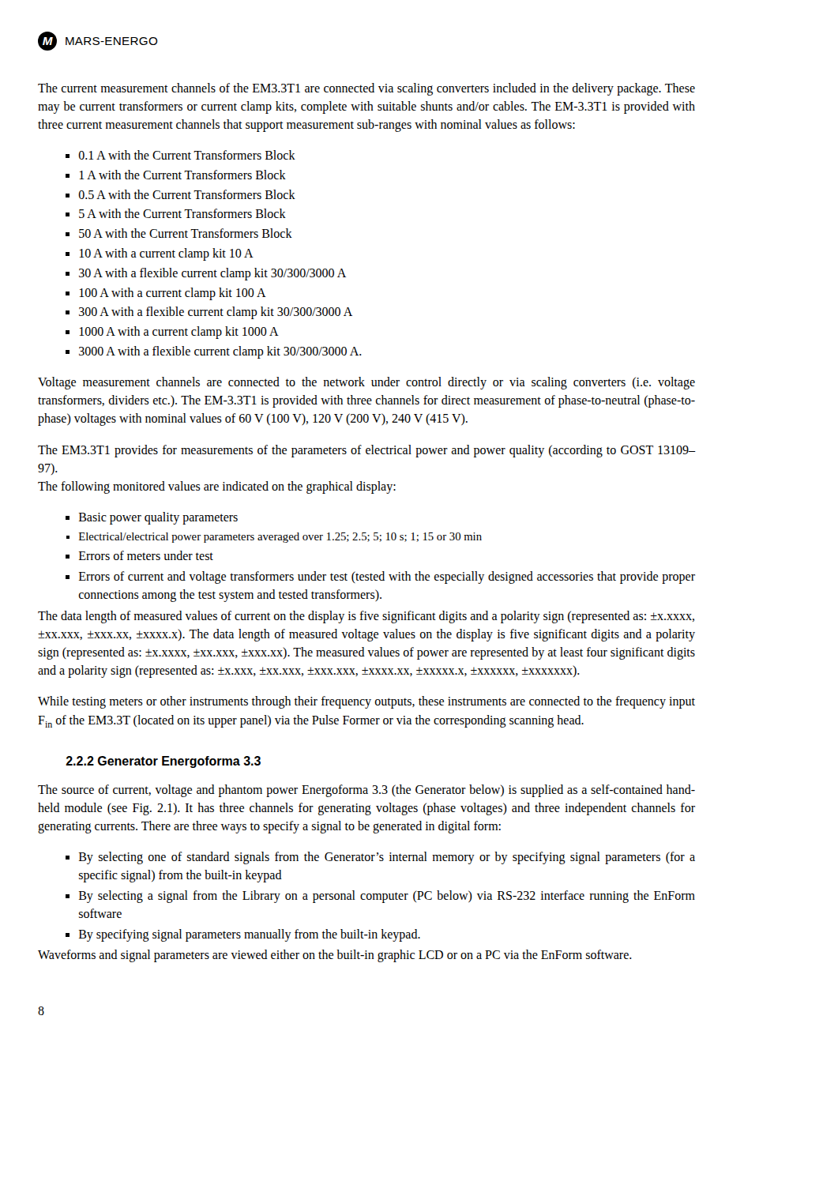M MARS-ENERGO
The current measurement channels of the EM3.3T1 are connected via scaling converters included in the delivery package. These may be current transformers or current clamp kits, complete with suitable shunts and/or cables. The EM-3.3T1 is provided with three current measurement channels that support measurement sub-ranges with nominal values as follows:
0.1 A with the Current Transformers Block
1 A with the Current Transformers Block
0.5 A with the Current Transformers Block
5 A with the Current Transformers Block
50 A with the Current Transformers Block
10 A with a current clamp kit 10 A
30 A with a flexible current clamp kit 30/300/3000 A
100 A with a current clamp kit 100 A
300 A with a flexible current clamp kit 30/300/3000 A
1000 A with a current clamp kit 1000 A
3000 A with a flexible current clamp kit 30/300/3000 A.
Voltage measurement channels are connected to the network under control directly or via scaling converters (i.e. voltage transformers, dividers etc.). The EM-3.3T1 is provided with three channels for direct measurement of phase-to-neutral (phase-to-phase) voltages with nominal values of 60 V (100 V), 120 V (200 V), 240 V (415 V).
The EM3.3T1 provides for measurements of the parameters of electrical power and power quality (according to GOST 13109–97).
The following monitored values are indicated on the graphical display:
Basic power quality parameters
Electrical/electrical power parameters averaged over 1.25; 2.5; 5; 10 s; 1; 15 or 30 min
Errors of meters under test
Errors of current and voltage transformers under test (tested with the especially designed accessories that provide proper connections among the test system and tested transformers).
The data length of measured values of current on the display is five significant digits and a polarity sign (represented as: ±x.xxxx, ±xx.xxx, ±xxx.xx, ±xxxx.x). The data length of measured voltage values on the display is five significant digits and a polarity sign (represented as: ±x.xxxx, ±xx.xxx, ±xxx.xx). The measured values of power are represented by at least four significant digits and a polarity sign (represented as: ±x.xxx, ±xx.xxx, ±xxx.xxx, ±xxxx.xx, ±xxxxx.x, ±xxxxxx, ±xxxxxxx).
While testing meters or other instruments through their frequency outputs, these instruments are connected to the frequency input Fin of the EM3.3T (located on its upper panel) via the Pulse Former or via the corresponding scanning head.
2.2.2 Generator Energoforma 3.3
The source of current, voltage and phantom power Energoforma 3.3 (the Generator below) is supplied as a self-contained hand-held module (see Fig. 2.1). It has three channels for generating voltages (phase voltages) and three independent channels for generating currents. There are three ways to specify a signal to be generated in digital form:
By selecting one of standard signals from the Generator’s internal memory or by specifying signal parameters (for a specific signal) from the built-in keypad
By selecting a signal from the Library on a personal computer (PC below) via RS-232 interface running the EnForm software
By specifying signal parameters manually from the built-in keypad.
Waveforms and signal parameters are viewed either on the built-in graphic LCD or on a PC via the EnForm software.
8